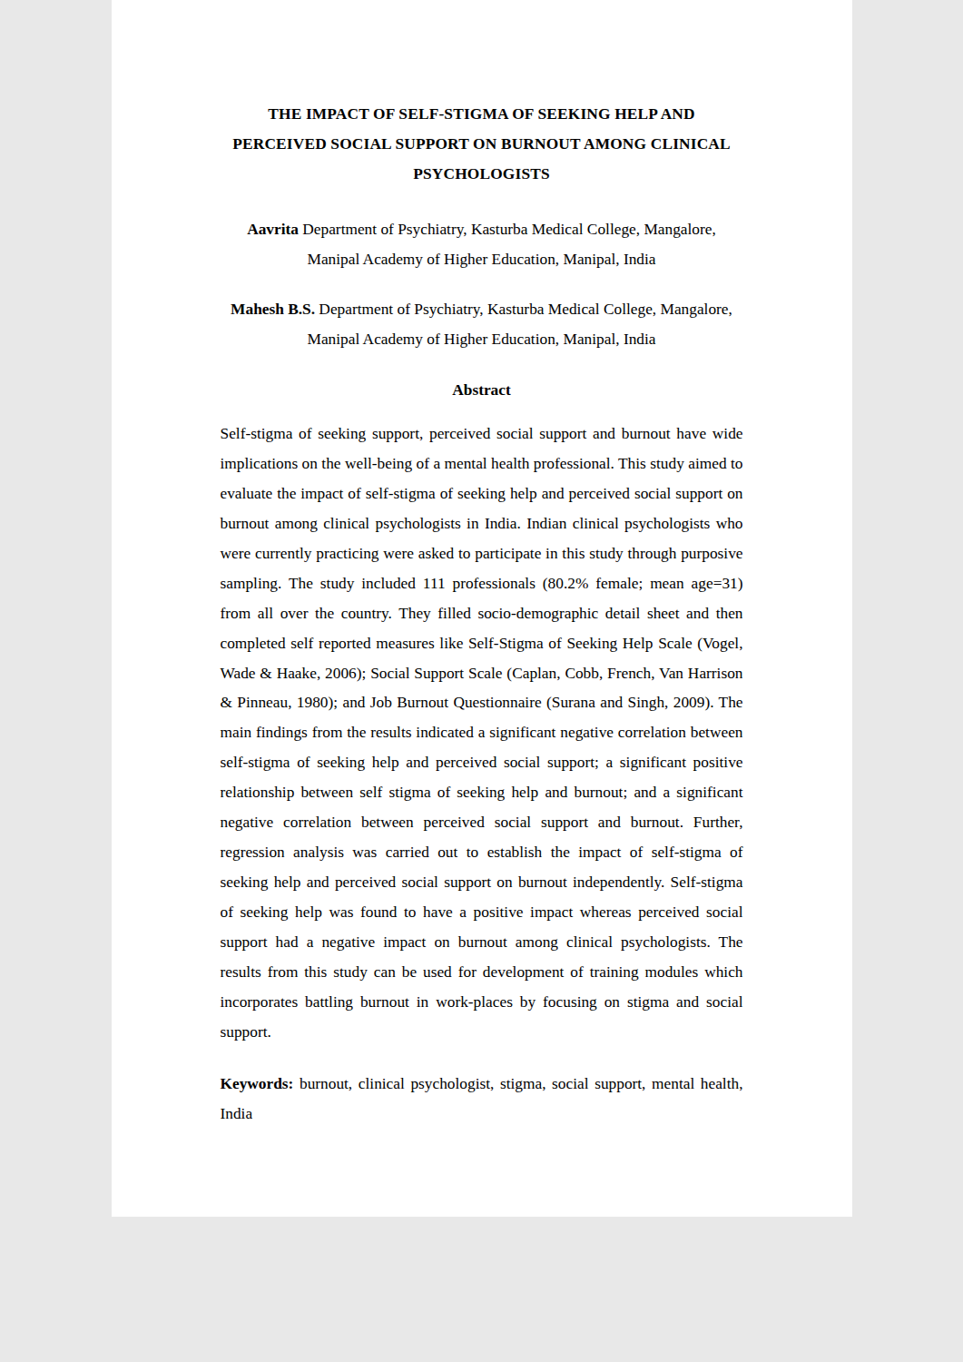The Impact of Self-Stigma of Seeking Help and Perceived Social Support on Burnout Among Clinical Psychologists
Aavrita Department of Psychiatry, Kasturba Medical College, Mangalore, Manipal Academy of Higher Education, Manipal, India
Mahesh B.S. Department of Psychiatry, Kasturba Medical College, Mangalore, Manipal Academy of Higher Education, Manipal, India
Abstract
Self-stigma of seeking support, perceived social support and burnout have wide implications on the well-being of a mental health professional. This study aimed to evaluate the impact of self-stigma of seeking help and perceived social support on burnout among clinical psychologists in India. Indian clinical psychologists who were currently practicing were asked to participate in this study through purposive sampling. The study included 111 professionals (80.2% female; mean age=31) from all over the country. They filled socio-demographic detail sheet and then completed self reported measures like Self-Stigma of Seeking Help Scale (Vogel, Wade & Haake, 2006); Social Support Scale (Caplan, Cobb, French, Van Harrison & Pinneau, 1980); and Job Burnout Questionnaire (Surana and Singh, 2009). The main findings from the results indicated a significant negative correlation between self-stigma of seeking help and perceived social support; a significant positive relationship between self stigma of seeking help and burnout; and a significant negative correlation between perceived social support and burnout. Further, regression analysis was carried out to establish the impact of self-stigma of seeking help and perceived social support on burnout independently. Self-stigma of seeking help was found to have a positive impact whereas perceived social support had a negative impact on burnout among clinical psychologists. The results from this study can be used for development of training modules which incorporates battling burnout in work-places by focusing on stigma and social support.
Keywords: burnout, clinical psychologist, stigma, social support, mental health, India